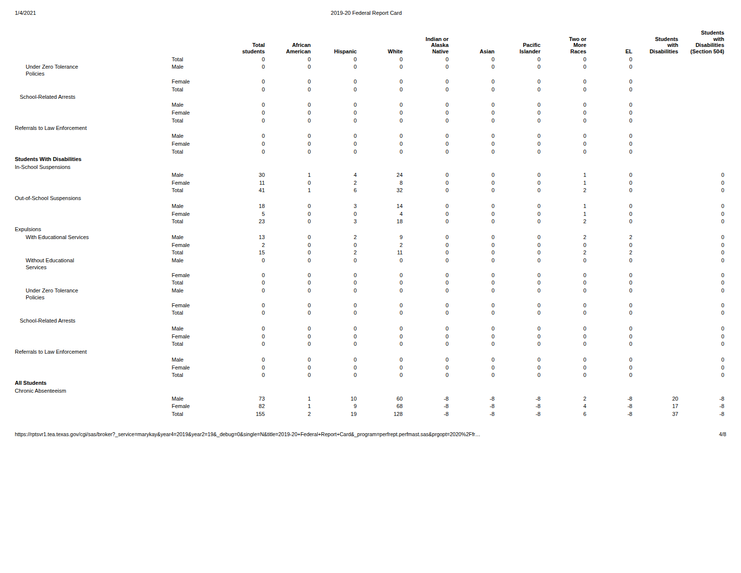1/4/2021
2019-20 Federal Report Card
| | | Total students | African American | Hispanic | White | Indian or Alaska Native | Asian | Pacific Islander | Two or More Races | EL | Students with Disabilities | Students with Disabilities (Section 504) |
| --- | --- | --- | --- | --- | --- | --- | --- | --- | --- | --- | --- | --- |
| | Total | 0 | 0 | 0 | 0 | 0 | 0 | 0 | 0 | 0 | | |
| Under Zero Tolerance Policies | Male | 0 | 0 | 0 | 0 | 0 | 0 | 0 | 0 | 0 | | |
| | Female | 0 | 0 | 0 | 0 | 0 | 0 | 0 | 0 | 0 | | |
| | Total | 0 | 0 | 0 | 0 | 0 | 0 | 0 | 0 | 0 | | |
| School-Related Arrests | | | | | | | | | | | | |
| | Male | 0 | 0 | 0 | 0 | 0 | 0 | 0 | 0 | 0 | | |
| | Female | 0 | 0 | 0 | 0 | 0 | 0 | 0 | 0 | 0 | | |
| | Total | 0 | 0 | 0 | 0 | 0 | 0 | 0 | 0 | 0 | | |
| Referrals to Law Enforcement | | | | | | | | | | | | |
| | Male | 0 | 0 | 0 | 0 | 0 | 0 | 0 | 0 | 0 | | |
| | Female | 0 | 0 | 0 | 0 | 0 | 0 | 0 | 0 | 0 | | |
| | Total | 0 | 0 | 0 | 0 | 0 | 0 | 0 | 0 | 0 | | |
| Students With Disabilities | | | | | | | | | | | | |
| In-School Suspensions | | | | | | | | | | | | |
| | Male | 30 | 1 | 4 | 24 | 0 | 0 | 0 | 1 | 0 | | 0 |
| | Female | 11 | 0 | 2 | 8 | 0 | 0 | 0 | 1 | 0 | | 0 |
| | Total | 41 | 1 | 6 | 32 | 0 | 0 | 0 | 2 | 0 | | 0 |
| Out-of-School Suspensions | | | | | | | | | | | | |
| | Male | 18 | 0 | 3 | 14 | 0 | 0 | 0 | 1 | 0 | | 0 |
| | Female | 5 | 0 | 0 | 4 | 0 | 0 | 0 | 1 | 0 | | 0 |
| | Total | 23 | 0 | 3 | 18 | 0 | 0 | 0 | 2 | 0 | | 0 |
| Expulsions | | | | | | | | | | | | |
| With Educational Services | Male | 13 | 0 | 2 | 9 | 0 | 0 | 0 | 2 | 2 | | 0 |
| | Female | 2 | 0 | 0 | 2 | 0 | 0 | 0 | 0 | 0 | | 0 |
| | Total | 15 | 0 | 2 | 11 | 0 | 0 | 0 | 2 | 2 | | 0 |
| Without Educational Services | Male | 0 | 0 | 0 | 0 | 0 | 0 | 0 | 0 | 0 | | 0 |
| | Female | 0 | 0 | 0 | 0 | 0 | 0 | 0 | 0 | 0 | | 0 |
| | Total | 0 | 0 | 0 | 0 | 0 | 0 | 0 | 0 | 0 | | 0 |
| Under Zero Tolerance Policies | Male | 0 | 0 | 0 | 0 | 0 | 0 | 0 | 0 | 0 | | 0 |
| | Female | 0 | 0 | 0 | 0 | 0 | 0 | 0 | 0 | 0 | | 0 |
| | Total | 0 | 0 | 0 | 0 | 0 | 0 | 0 | 0 | 0 | | 0 |
| School-Related Arrests | | | | | | | | | | | | |
| | Male | 0 | 0 | 0 | 0 | 0 | 0 | 0 | 0 | 0 | | 0 |
| | Female | 0 | 0 | 0 | 0 | 0 | 0 | 0 | 0 | 0 | | 0 |
| | Total | 0 | 0 | 0 | 0 | 0 | 0 | 0 | 0 | 0 | | 0 |
| Referrals to Law Enforcement | | | | | | | | | | | | |
| | Male | 0 | 0 | 0 | 0 | 0 | 0 | 0 | 0 | 0 | | 0 |
| | Female | 0 | 0 | 0 | 0 | 0 | 0 | 0 | 0 | 0 | | 0 |
| | Total | 0 | 0 | 0 | 0 | 0 | 0 | 0 | 0 | 0 | | 0 |
| All Students | | | | | | | | | | | | |
| Chronic Absenteeism | | | | | | | | | | | | |
| | Male | 73 | 1 | 10 | 60 | -8 | -8 | -8 | 2 | -8 | 20 | -8 |
| | Female | 82 | 1 | 9 | 68 | -8 | -8 | -8 | 4 | -8 | 17 | -8 |
| | Total | 155 | 2 | 19 | 128 | -8 | -8 | -8 | 6 | -8 | 37 | -8 |
https://rptsvr1.tea.texas.gov/cgi/sas/broker?_service=marykay&year4=2019&year2=19&_debug=0&single=N&title=2019-20+Federal+Report+Card&_program=perfrept.perfmast.sas&prgopt=2020%2Ffr…
4/8